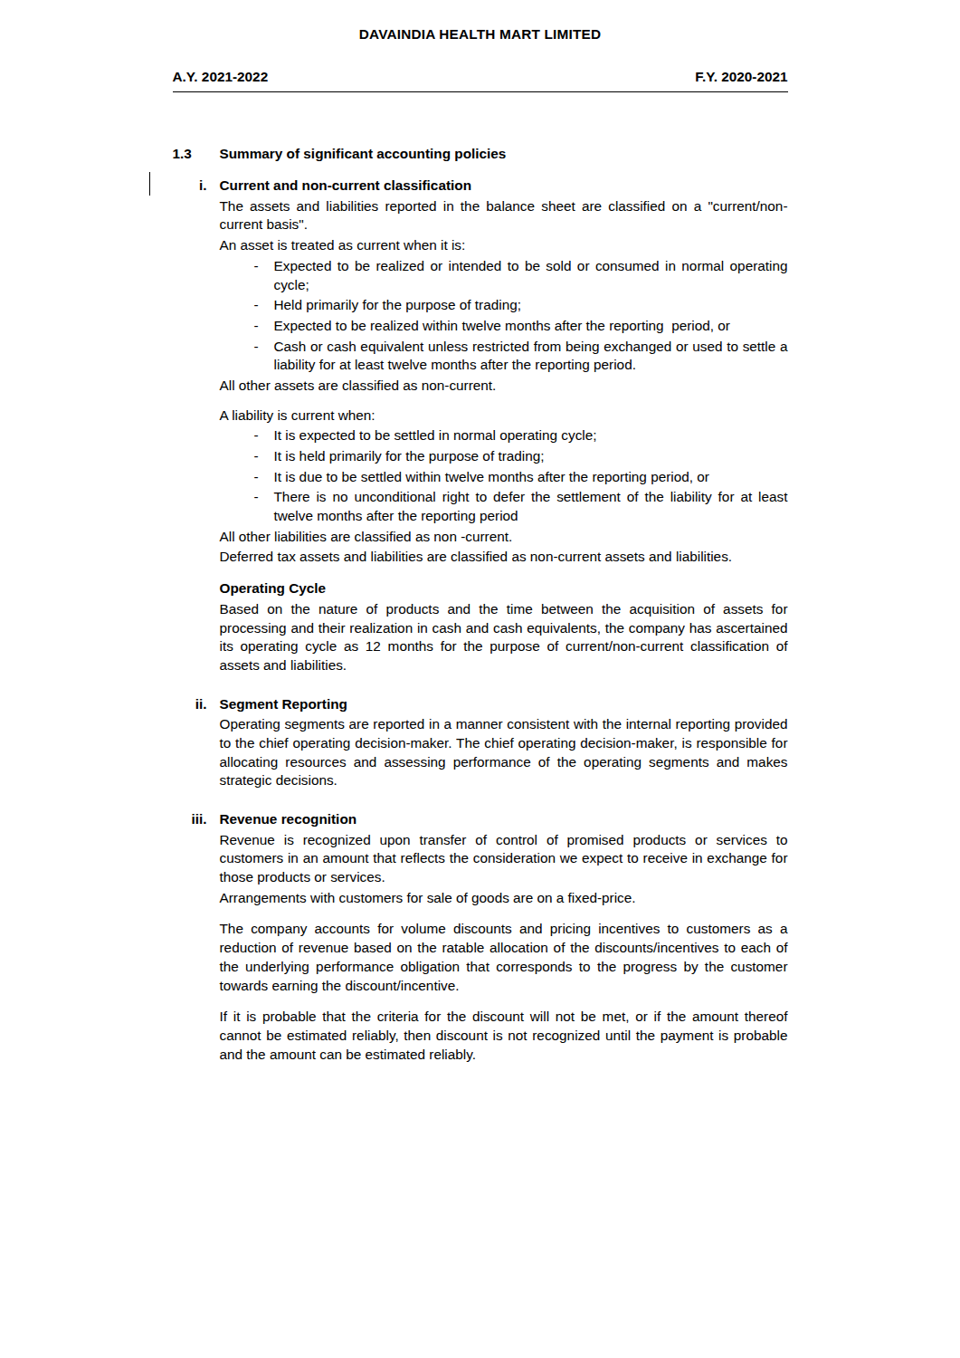DAVAINDIA HEALTH MART LIMITED
A.Y. 2021-2022 F.Y. 2020-2021
1.3
Summary of significant accounting policies
i.
Current and non-current classification
The assets and liabilities reported in the balance sheet are classified on a "current/non-current basis".
An asset is treated as current when it is:
Expected to be realized or intended to be sold or consumed in normal operating cycle;
Held primarily for the purpose of trading;
Expected to be realized within twelve months after the reporting period, or
Cash or cash equivalent unless restricted from being exchanged or used to settle a liability for at least twelve months after the reporting period.
All other assets are classified as non-current.
A liability is current when:
It is expected to be settled in normal operating cycle;
It is held primarily for the purpose of trading;
It is due to be settled within twelve months after the reporting period, or
There is no unconditional right to defer the settlement of the liability for at least twelve months after the reporting period
All other liabilities are classified as non -current.
Deferred tax assets and liabilities are classified as non-current assets and liabilities.
Operating Cycle
Based on the nature of products and the time between the acquisition of assets for processing and their realization in cash and cash equivalents, the company has ascertained its operating cycle as 12 months for the purpose of current/non-current classification of assets and liabilities.
ii.
Segment Reporting
Operating segments are reported in a manner consistent with the internal reporting provided to the chief operating decision-maker. The chief operating decision-maker, is responsible for allocating resources and assessing performance of the operating segments and makes strategic decisions.
iii.
Revenue recognition
Revenue is recognized upon transfer of control of promised products or services to customers in an amount that reflects the consideration we expect to receive in exchange for those products or services.
Arrangements with customers for sale of goods are on a fixed-price.
The company accounts for volume discounts and pricing incentives to customers as a reduction of revenue based on the ratable allocation of the discounts/incentives to each of the underlying performance obligation that corresponds to the progress by the customer towards earning the discount/incentive.
If it is probable that the criteria for the discount will not be met, or if the amount thereof cannot be estimated reliably, then discount is not recognized until the payment is probable and the amount can be estimated reliably.